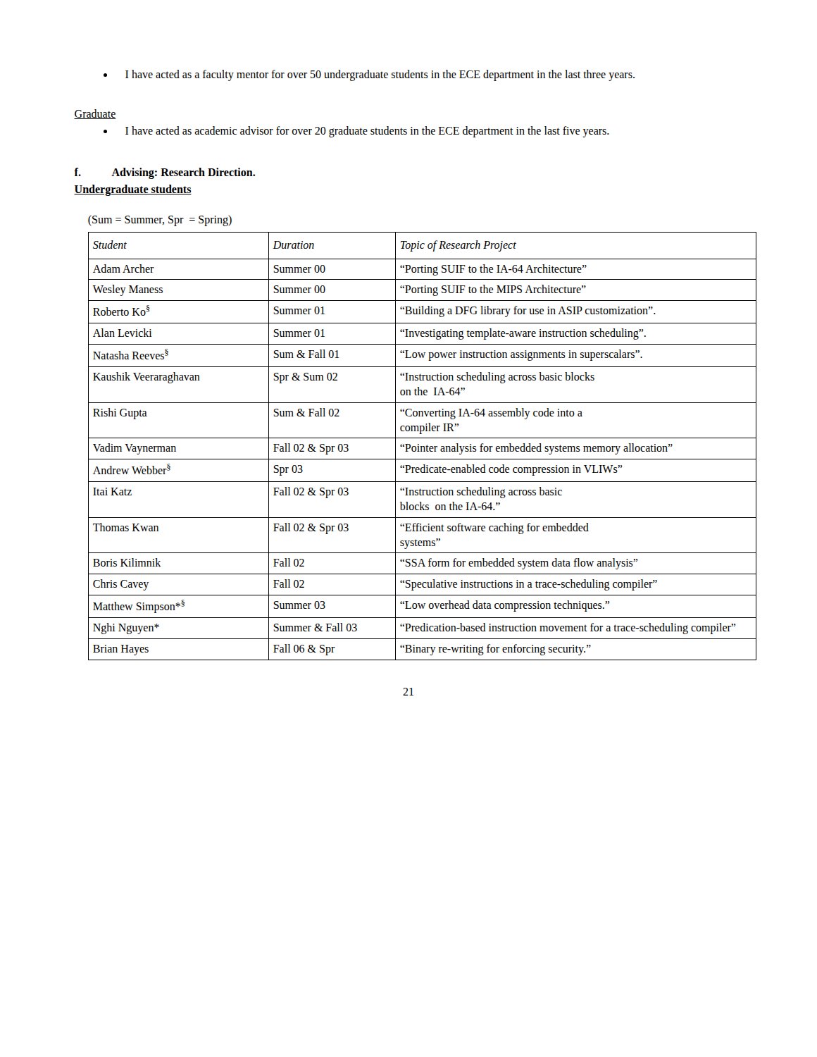I have acted as a faculty mentor for over 50 undergraduate students in the ECE department in the last three years.
Graduate
I have acted as academic advisor for over 20 graduate students in the ECE department in the last five years.
f. Advising: Research Direction.
Undergraduate students
(Sum = Summer, Spr = Spring)
| Student | Duration | Topic of Research Project |
| Adam Archer | Summer 00 | “Porting SUIF to the IA-64 Architecture” |
| Wesley Maness | Summer 00 | “Porting SUIF to the MIPS Architecture” |
| Roberto Ko § | Summer 01 | “Building a DFG library for use in ASIP customization”. |
| Alan Levicki | Summer 01 | “Investigating template-aware instruction scheduling”. |
| Natasha Reeves § | Sum & Fall 01 | “Low power instruction assignments in superscalars”. |
| Kaushik Veeraraghavan | Spr & Sum 02 | “Instruction scheduling across basic blocks on the IA-64” |
| Rishi Gupta | Sum & Fall 02 | “Converting IA-64 assembly code into a compiler IR” |
| Vadim Vaynerman | Fall 02 & Spr 03 | “Pointer analysis for embedded systems memory allocation” |
| Andrew Webber § | Spr 03 | “Predicate-enabled code compression in VLIWs” |
| Itai Katz | Fall 02 & Spr 03 | “Instruction scheduling across basic blocks on the IA-64.” |
| Thomas Kwan | Fall 02 & Spr 03 | “Efficient software caching for embedded systems” |
| Boris Kilimnik | Fall 02 | “SSA form for embedded system data flow analysis” |
| Chris Cavey | Fall 02 | “Speculative instructions in a trace-scheduling compiler” |
| Matthew Simpson* § | Summer 03 | “Low overhead data compression techniques.” |
| Nghi Nguyen* | Summer & Fall 03 | “Predication-based instruction movement for a trace-scheduling compiler” |
| Brian Hayes | Fall 06 & Spr | “Binary re-writing for enforcing security.” |
21